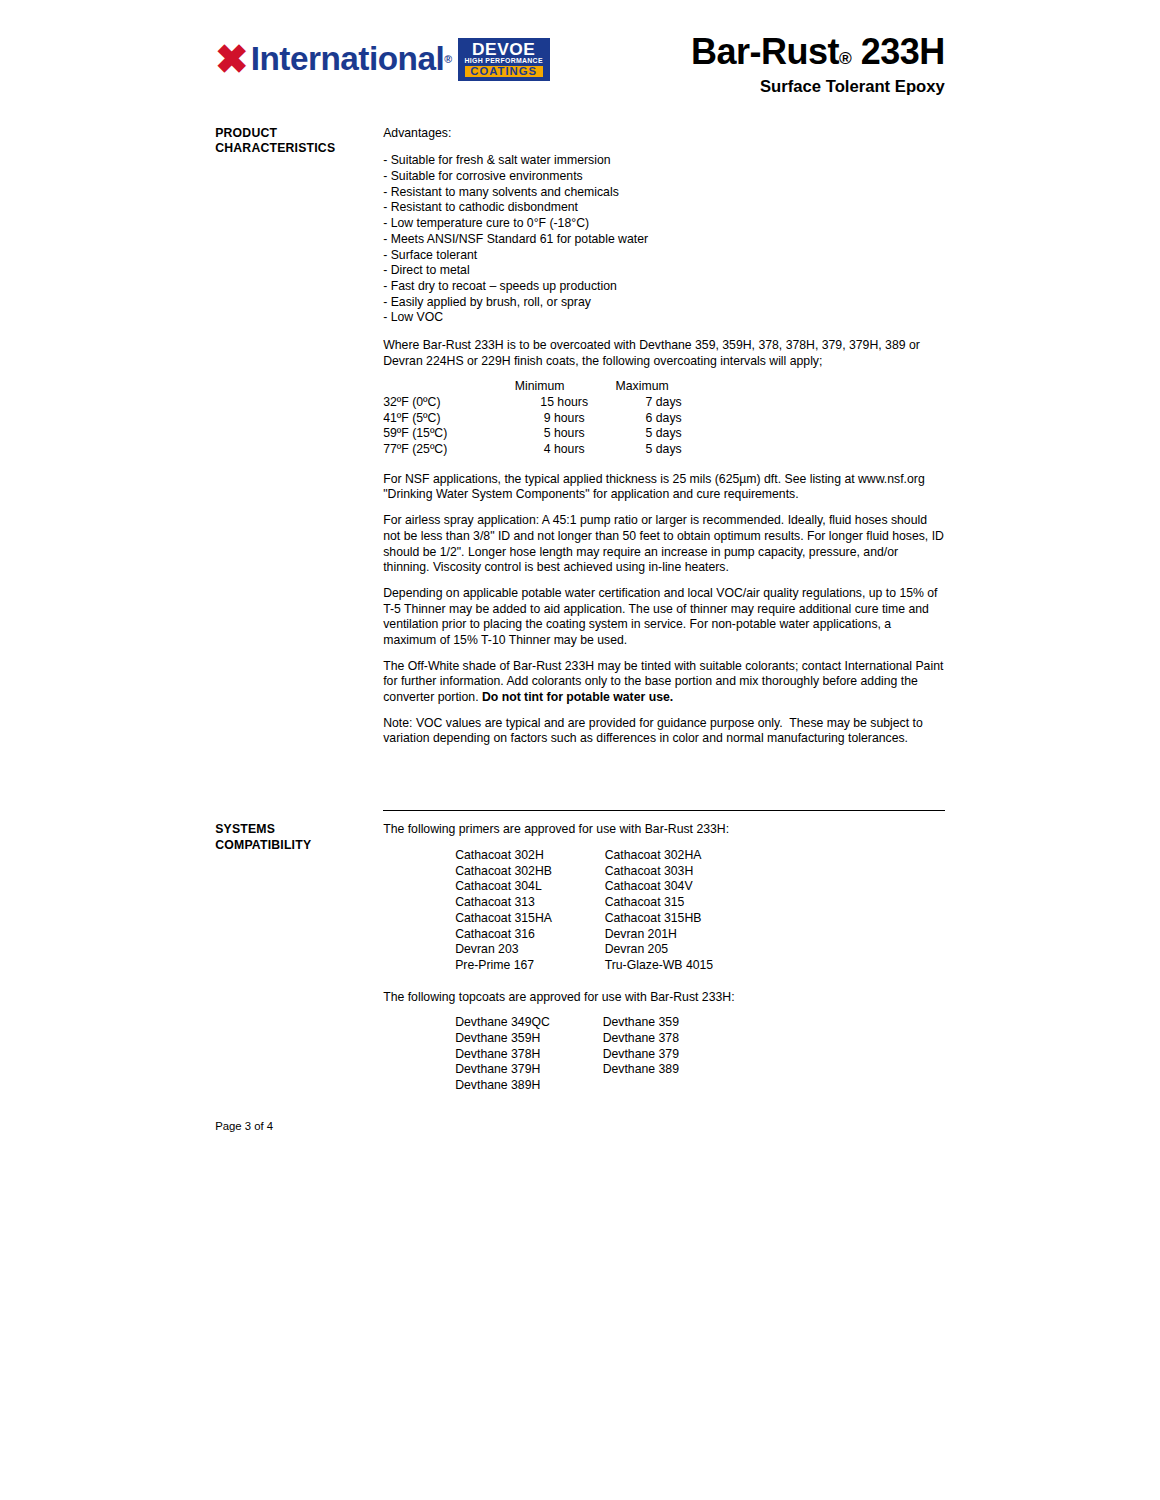✖International®
DEVOE HIGH PERFORMANCE COATINGS
Bar-Rust® 233H
Surface Tolerant Epoxy
PRODUCT
CHARACTERISTICS
Advantages:
Suitable for fresh & salt water immersion
Suitable for corrosive environments
Resistant to many solvents and chemicals
Resistant to cathodic disbondment
Low temperature cure to 0°F (-18°C)
Meets ANSI/NSF Standard 61 for potable water
Surface tolerant
Direct to metal
Fast dry to recoat – speeds up production
Easily applied by brush, roll, or spray
Low VOC
Where Bar-Rust 233H is to be overcoated with Devthane 359, 359H, 378, 378H, 379, 379H, 389 or Devran 224HS or 229H finish coats, the following overcoating intervals will apply;
| | Minimum | Maximum |
| --- | --- | --- |
| 32ºF (0ºC) | 15 hours | 7 days |
| 41ºF (5ºC) | 9 hours | 6 days |
| 59ºF (15ºC) | 5 hours | 5 days |
| 77ºF (25ºC) | 4 hours | 5 days |
For NSF applications, the typical applied thickness is 25 mils (625µm) dft. See listing at www.nsf.org "Drinking Water System Components" for application and cure requirements.
For airless spray application: A 45:1 pump ratio or larger is recommended. Ideally, fluid hoses should not be less than 3/8" ID and not longer than 50 feet to obtain optimum results. For longer fluid hoses, ID should be 1/2". Longer hose length may require an increase in pump capacity, pressure, and/or thinning. Viscosity control is best achieved using in-line heaters.
Depending on applicable potable water certification and local VOC/air quality regulations, up to 15% of T-5 Thinner may be added to aid application. The use of thinner may require additional cure time and ventilation prior to placing the coating system in service. For non-potable water applications, a maximum of 15% T-10 Thinner may be used.
The Off-White shade of Bar-Rust 233H may be tinted with suitable colorants; contact International Paint for further information. Add colorants only to the base portion and mix thoroughly before adding the converter portion. Do not tint for potable water use.
Note: VOC values are typical and are provided for guidance purpose only. These may be subject to variation depending on factors such as differences in color and normal manufacturing tolerances.
SYSTEMS
COMPATIBILITY
The following primers are approved for use with Bar-Rust 233H:
| Cathacoat 302H | Cathacoat 302HA |
| Cathacoat 302HB | Cathacoat 303H |
| Cathacoat 304L | Cathacoat 304V |
| Cathacoat 313 | Cathacoat 315 |
| Cathacoat 315HA | Cathacoat 315HB |
| Cathacoat 316 | Devran 201H |
| Devran 203 | Devran 205 |
| Pre-Prime 167 | Tru-Glaze-WB 4015 |
The following topcoats are approved for use with Bar-Rust 233H:
| Devthane 349QC | Devthane 359 |
| Devthane 359H | Devthane 378 |
| Devthane 378H | Devthane 379 |
| Devthane 379H | Devthane 389 |
| Devthane 389H | |
Page 3 of 4